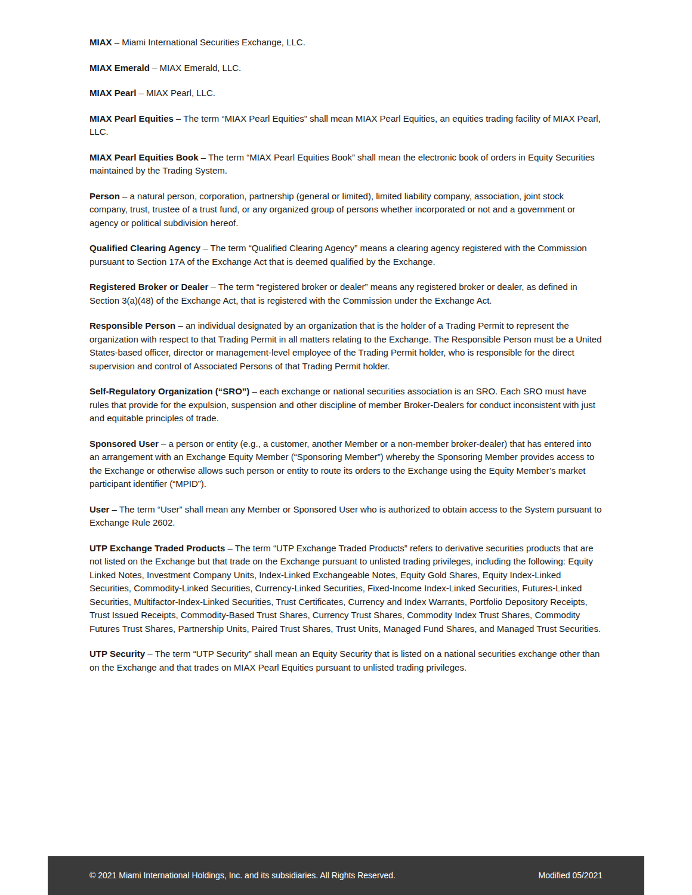MIAX – Miami International Securities Exchange, LLC.
MIAX Emerald – MIAX Emerald, LLC.
MIAX Pearl – MIAX Pearl, LLC.
MIAX Pearl Equities – The term “MIAX Pearl Equities” shall mean MIAX Pearl Equities, an equities trading facility of MIAX Pearl, LLC.
MIAX Pearl Equities Book – The term “MIAX Pearl Equities Book” shall mean the electronic book of orders in Equity Securities maintained by the Trading System.
Person – a natural person, corporation, partnership (general or limited), limited liability company, association, joint stock company, trust, trustee of a trust fund, or any organized group of persons whether incorporated or not and a government or agency or political subdivision hereof.
Qualified Clearing Agency – The term “Qualified Clearing Agency” means a clearing agency registered with the Commission pursuant to Section 17A of the Exchange Act that is deemed qualified by the Exchange.
Registered Broker or Dealer – The term “registered broker or dealer” means any registered broker or dealer, as defined in Section 3(a)(48) of the Exchange Act, that is registered with the Commission under the Exchange Act.
Responsible Person – an individual designated by an organization that is the holder of a Trading Permit to represent the organization with respect to that Trading Permit in all matters relating to the Exchange. The Responsible Person must be a United States-based officer, director or management-level employee of the Trading Permit holder, who is responsible for the direct supervision and control of Associated Persons of that Trading Permit holder.
Self-Regulatory Organization (“SRO”) – each exchange or national securities association is an SRO. Each SRO must have rules that provide for the expulsion, suspension and other discipline of member Broker-Dealers for conduct inconsistent with just and equitable principles of trade.
Sponsored User – a person or entity (e.g., a customer, another Member or a non-member broker-dealer) that has entered into an arrangement with an Exchange Equity Member (“Sponsoring Member”) whereby the Sponsoring Member provides access to the Exchange or otherwise allows such person or entity to route its orders to the Exchange using the Equity Member’s market participant identifier (“MPID”).
User – The term “User” shall mean any Member or Sponsored User who is authorized to obtain access to the System pursuant to Exchange Rule 2602.
UTP Exchange Traded Products – The term “UTP Exchange Traded Products” refers to derivative securities products that are not listed on the Exchange but that trade on the Exchange pursuant to unlisted trading privileges, including the following: Equity Linked Notes, Investment Company Units, Index-Linked Exchangeable Notes, Equity Gold Shares, Equity Index-Linked Securities, Commodity-Linked Securities, Currency-Linked Securities, Fixed-Income Index-Linked Securities, Futures-Linked Securities, Multifactor-Index-Linked Securities, Trust Certificates, Currency and Index Warrants, Portfolio Depository Receipts, Trust Issued Receipts, Commodity-Based Trust Shares, Currency Trust Shares, Commodity Index Trust Shares, Commodity Futures Trust Shares, Partnership Units, Paired Trust Shares, Trust Units, Managed Fund Shares, and Managed Trust Securities.
UTP Security – The term “UTP Security” shall mean an Equity Security that is listed on a national securities exchange other than on the Exchange and that trades on MIAX Pearl Equities pursuant to unlisted trading privileges.
© 2021 Miami International Holdings, Inc. and its subsidiaries. All Rights Reserved.
Modified 05/2021